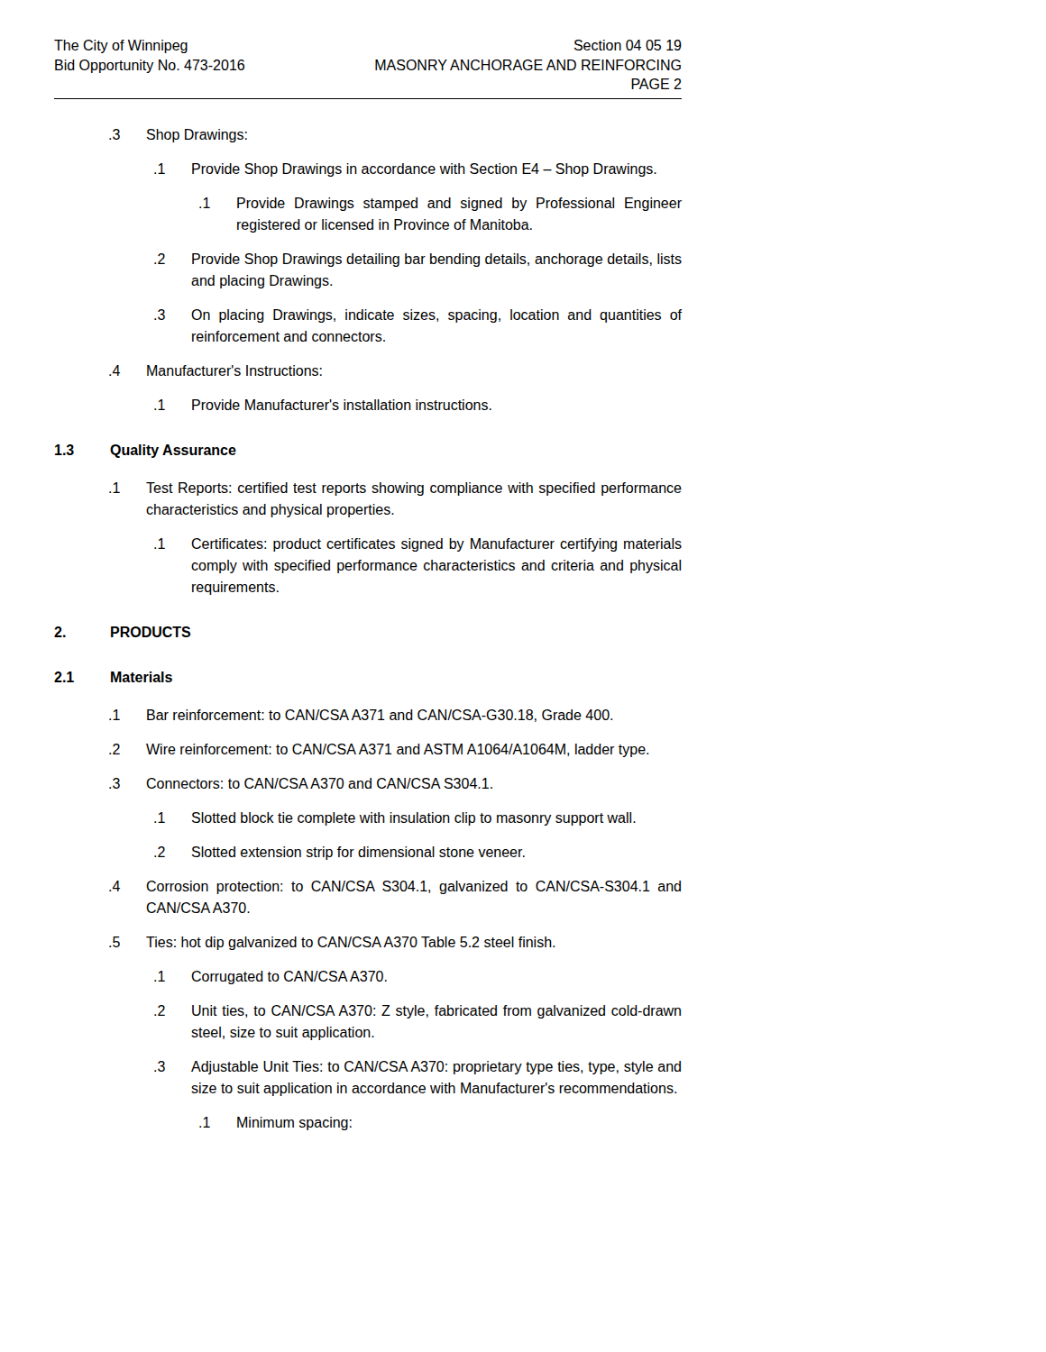The City of Winnipeg
Bid Opportunity No. 473-2016
Section 04 05 19
MASONRY ANCHORAGE AND REINFORCING
PAGE 2
.3
Shop Drawings:
.1
Provide Shop Drawings in accordance with Section E4 – Shop Drawings.
.1
Provide Drawings stamped and signed by Professional Engineer registered or licensed in Province of Manitoba.
.2
Provide Shop Drawings detailing bar bending details, anchorage details, lists and placing Drawings.
.3
On placing Drawings, indicate sizes, spacing, location and quantities of reinforcement and connectors.
.4
Manufacturer's Instructions:
.1
Provide Manufacturer's installation instructions.
1.3
Quality Assurance
.1
Test Reports: certified test reports showing compliance with specified performance characteristics and physical properties.
.1
Certificates: product certificates signed by Manufacturer certifying materials comply with specified performance characteristics and criteria and physical requirements.
2.
PRODUCTS
2.1
Materials
.1
Bar reinforcement: to CAN/CSA A371 and CAN/CSA-G30.18, Grade 400.
.2
Wire reinforcement: to CAN/CSA A371 and ASTM A1064/A1064M, ladder type.
.3
Connectors: to CAN/CSA A370 and CAN/CSA S304.1.
.1
Slotted block tie complete with insulation clip to masonry support wall.
.2
Slotted extension strip for dimensional stone veneer.
.4
Corrosion protection: to CAN/CSA S304.1, galvanized to CAN/CSA-S304.1 and CAN/CSA A370.
.5
Ties: hot dip galvanized to CAN/CSA A370 Table 5.2 steel finish.
.1
Corrugated to CAN/CSA A370.
.2
Unit ties, to CAN/CSA A370: Z style, fabricated from galvanized cold-drawn steel, size to suit application.
.3
Adjustable Unit Ties: to CAN/CSA A370: proprietary type ties, type, style and size to suit application in accordance with Manufacturer's recommendations.
.1
Minimum spacing: